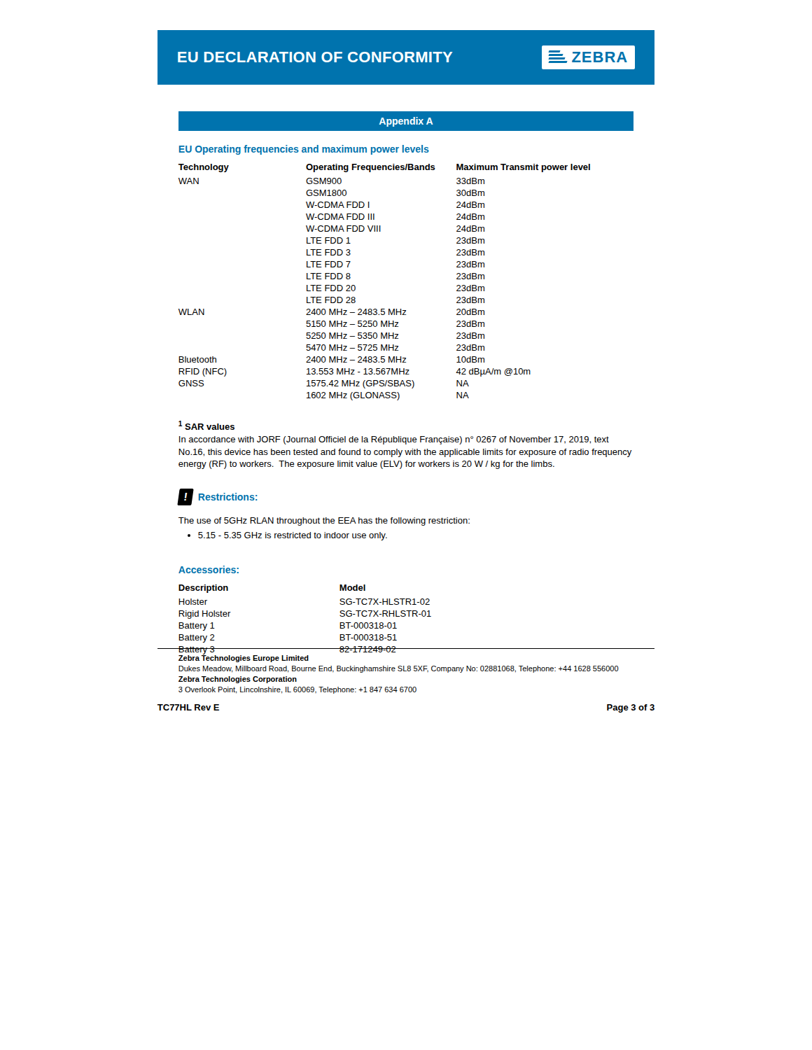EU DECLARATION OF CONFORMITY
ZEBRA
Appendix A
EU Operating frequencies and maximum power levels
| Technology | Operating Frequencies/Bands | Maximum Transmit power level |
| --- | --- | --- |
| WAN | GSM900 | 33dBm |
| | GSM1800 | 30dBm |
| | W-CDMA FDD I | 24dBm |
| | W-CDMA FDD III | 24dBm |
| | W-CDMA FDD VIII | 24dBm |
| | LTE FDD 1 | 23dBm |
| | LTE FDD 3 | 23dBm |
| | LTE FDD 7 | 23dBm |
| | LTE FDD 8 | 23dBm |
| | LTE FDD 20 | 23dBm |
| | LTE FDD 28 | 23dBm |
| WLAN | 2400 MHz – 2483.5 MHz | 20dBm |
| | 5150 MHz – 5250 MHz | 23dBm |
| | 5250 MHz – 5350 MHz | 23dBm |
| | 5470 MHz – 5725 MHz | 23dBm |
| Bluetooth | 2400 MHz – 2483.5 MHz | 10dBm |
| RFID (NFC) | 13.553 MHz - 13.567MHz | 42 dBµA/m @10m |
| GNSS | 1575.42 MHz (GPS/SBAS) | NA |
| | 1602 MHz (GLONASS) | NA |
1 SAR values
In accordance with JORF (Journal Officiel de la République Française) n° 0267 of November 17, 2019, text No.16, this device has been tested and found to comply with the applicable limits for exposure of radio frequency energy (RF) to workers. The exposure limit value (ELV) for workers is 20 W / kg for the limbs.
! Restrictions:
The use of 5GHz RLAN throughout the EEA has the following restriction:
5.15 - 5.35 GHz is restricted to indoor use only.
Accessories:
| Description | Model |
| --- | --- |
| Holster | SG-TC7X-HLSTR1-02 |
| Rigid Holster | SG-TC7X-RHLSTR-01 |
| Battery 1 | BT-000318-01 |
| Battery 2 | BT-000318-51 |
| Battery 3 | 82-171249-02 |
Zebra Technologies Europe Limited
Dukes Meadow, Millboard Road, Bourne End, Buckinghamshire SL8 5XF, Company No: 02881068, Telephone: +44 1628 556000
Zebra Technologies Corporation
3 Overlook Point, Lincolnshire, IL 60069, Telephone: +1 847 634 6700
TC77HL Rev E Page 3 of 3